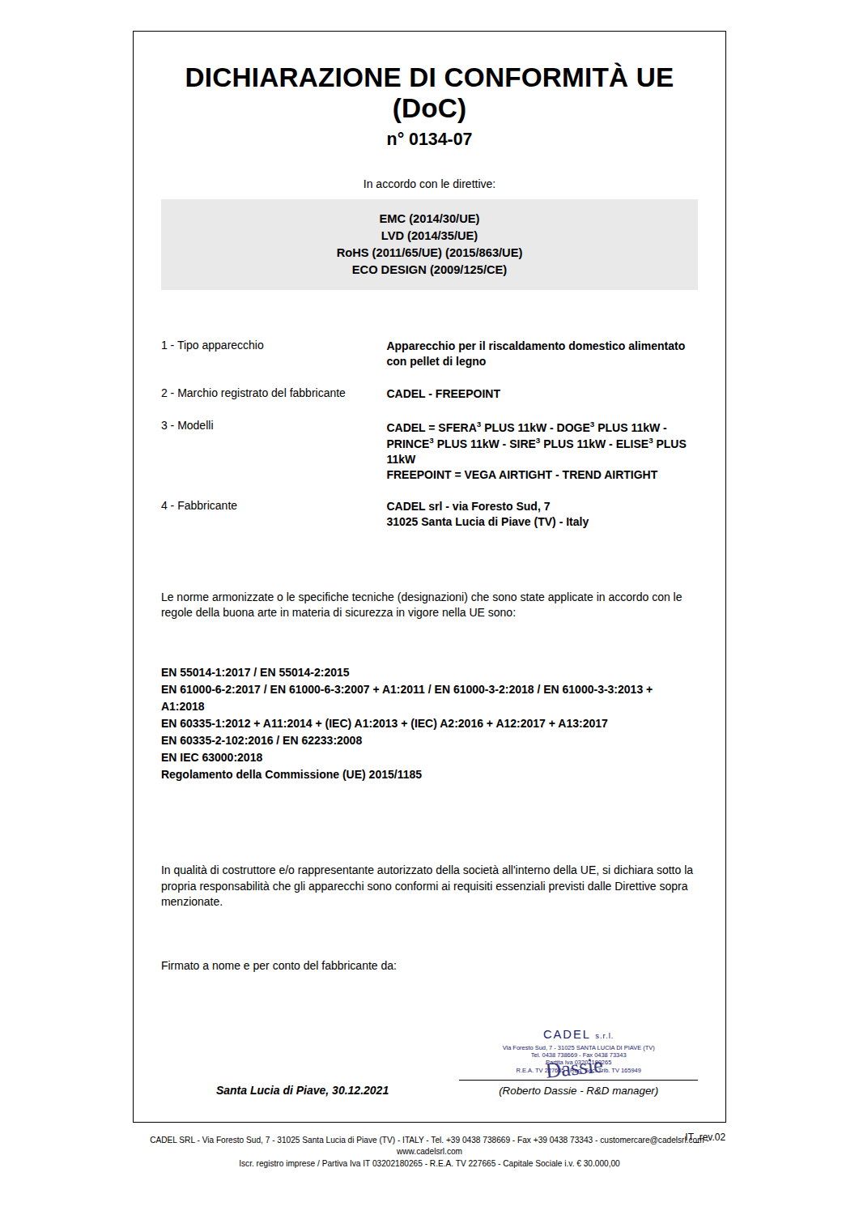DICHIARAZIONE DI CONFORMITÀ UE (DoC)
n° 0134-07
In accordo con le direttive:
EMC (2014/30/UE)
LVD (2014/35/UE)
RoHS (2011/65/UE) (2015/863/UE)
ECO DESIGN (2009/125/CE)
| 1 - Tipo apparecchio | Apparecchio per il riscaldamento domestico alimentato con pellet di legno |
| 2 - Marchio registrato del fabbricante | CADEL - FREEPOINT |
| 3 - Modelli | CADEL = SFERA 3 PLUS 11kW - DOGE 3 PLUS 11kW - PRINCE 3 PLUS 11kW - SIRE 3 PLUS 11kW - ELISE 3 PLUS 11kW FREEPOINT = VEGA AIRTIGHT - TREND AIRTIGHT |
| 4 - Fabbricante | CADEL srl - via Foresto Sud, 7 31025 Santa Lucia di Piave (TV) - Italy |
Le norme armonizzate o le specifiche tecniche (designazioni) che sono state applicate in accordo con le regole della buona arte in materia di sicurezza in vigore nella UE sono:
EN 55014-1:2017 / EN 55014-2:2015
EN 61000-6-2:2017 / EN 61000-6-3:2007 + A1:2011 / EN 61000-3-2:2018 / EN 61000-3-3:2013 + A1:2018
EN 60335-1:2012 + A11:2014 + (IEC) A1:2013 + (IEC) A2:2016 + A12:2017 + A13:2017
EN 60335-2-102:2016 / EN 62233:2008
EN IEC 63000:2018
Regolamento della Commissione (UE) 2015/1185
In qualità di costruttore e/o rappresentante autorizzato della società all'interno della UE, si dichiara sotto la propria responsabilità che gli apparecchi sono conformi ai requisiti essenziali previsti dalle Direttive sopra menzionate.
Firmato a nome e per conto del fabbricante da:
Santa Lucia di Piave, 30.12.2021
CADEL s.r.l.
Via Foresto Sud, 7 - 31025 SANTA LUCIA DI PIAVE (TV)
Tel. 0438 738669 - Fax 0438 73343
Partita Iva 03202180265
R.E.A. TV 227665 - Reg. Soc. Trib. TV 165949
Dassie
(Roberto Dassie - R&D manager)
IT_rev.02
CADEL SRL - Via Foresto Sud, 7 - 31025 Santa Lucia di Piave (TV) - ITALY - Tel. +39 0438 738669 - Fax +39 0438 73343 - customercare@cadelsrl.com - www.cadelsrl.com
Iscr. registro imprese / Partiva Iva IT 03202180265 - R.E.A. TV 227665 - Capitale Sociale i.v. € 30.000,00